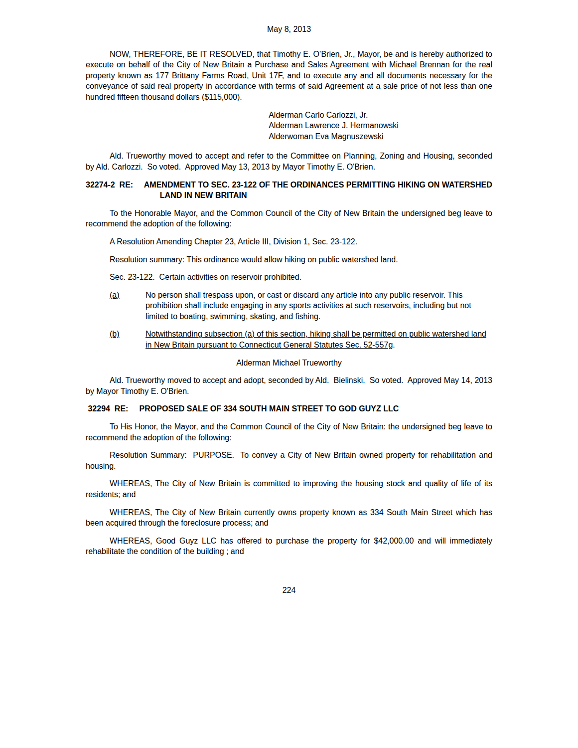May 8, 2013
NOW, THEREFORE, BE IT RESOLVED, that Timothy E. O’Brien, Jr., Mayor, be and is hereby authorized to execute on behalf of the City of New Britain a Purchase and Sales Agreement with Michael Brennan for the real property known as 177 Brittany Farms Road, Unit 17F, and to execute any and all documents necessary for the conveyance of said real property in accordance with terms of said Agreement at a sale price of not less than one hundred fifteen thousand dollars ($115,000).
Alderman Carlo Carlozzi, Jr.
Alderman Lawrence J. Hermanowski
Alderwoman Eva Magnuszewski
Ald. Trueworthy moved to accept and refer to the Committee on Planning, Zoning and Housing, seconded by Ald. Carlozzi. So voted. Approved May 13, 2013 by Mayor Timothy E. O'Brien.
32274-2 RE: AMENDMENT TO SEC. 23-122 OF THE ORDINANCES PERMITTING HIKING ON WATERSHED LAND IN NEW BRITAIN
To the Honorable Mayor, and the Common Council of the City of New Britain the undersigned beg leave to recommend the adoption of the following:
A Resolution Amending Chapter 23, Article III, Division 1, Sec. 23-122.
Resolution summary: This ordinance would allow hiking on public watershed land.
Sec. 23-122. Certain activities on reservoir prohibited.
(a) No person shall trespass upon, or cast or discard any article into any public reservoir. This prohibition shall include engaging in any sports activities at such reservoirs, including but not limited to boating, swimming, skating, and fishing.
(b) Notwithstanding subsection (a) of this section, hiking shall be permitted on public watershed land in New Britain pursuant to Connecticut General Statutes Sec. 52-557g.
Alderman Michael Trueworthy
Ald. Trueworthy moved to accept and adopt, seconded by Ald. Bielinski. So voted. Approved May 14, 2013 by Mayor Timothy E. O'Brien.
32294 RE: PROPOSED SALE OF 334 SOUTH MAIN STREET TO GOD GUYZ LLC
To His Honor, the Mayor, and the Common Council of the City of New Britain: the undersigned beg leave to recommend the adoption of the following:
Resolution Summary: PURPOSE. To convey a City of New Britain owned property for rehabilitation and housing.
WHEREAS, The City of New Britain is committed to improving the housing stock and quality of life of its residents; and
WHEREAS, The City of New Britain currently owns property known as 334 South Main Street which has been acquired through the foreclosure process; and
WHEREAS, Good Guyz LLC has offered to purchase the property for $42,000.00 and will immediately rehabilitate the condition of the building ; and
224